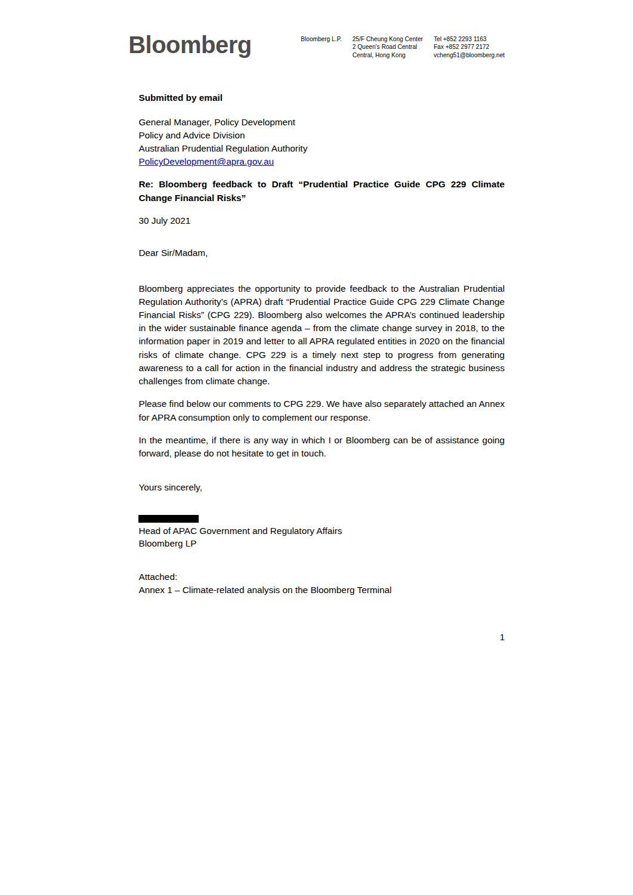Bloomberg
Bloomberg L.P.
25/F Cheung Kong Center
2 Queen's Road Central
Central, Hong Kong
Tel +852 2293 1163
Fax +852 2977 2172
vcheng51@bloomberg.net
Submitted by email
General Manager, Policy Development
Policy and Advice Division
Australian Prudential Regulation Authority
PolicyDevelopment@apra.gov.au
Re: Bloomberg feedback to Draft “Prudential Practice Guide CPG 229 Climate Change Financial Risks”
30 July 2021
Dear Sir/Madam,
Bloomberg appreciates the opportunity to provide feedback to the Australian Prudential Regulation Authority’s (APRA) draft “Prudential Practice Guide CPG 229 Climate Change Financial Risks” (CPG 229). Bloomberg also welcomes the APRA’s continued leadership in the wider sustainable finance agenda – from the climate change survey in 2018, to the information paper in 2019 and letter to all APRA regulated entities in 2020 on the financial risks of climate change. CPG 229 is a timely next step to progress from generating awareness to a call for action in the financial industry and address the strategic business challenges from climate change.
Please find below our comments to CPG 229. We have also separately attached an Annex for APRA consumption only to complement our response.
In the meantime, if there is any way in which I or Bloomberg can be of assistance going forward, please do not hesitate to get in touch.
Yours sincerely,
Head of APAC Government and Regulatory Affairs
Bloomberg LP
Attached:
Annex 1 – Climate-related analysis on the Bloomberg Terminal
1